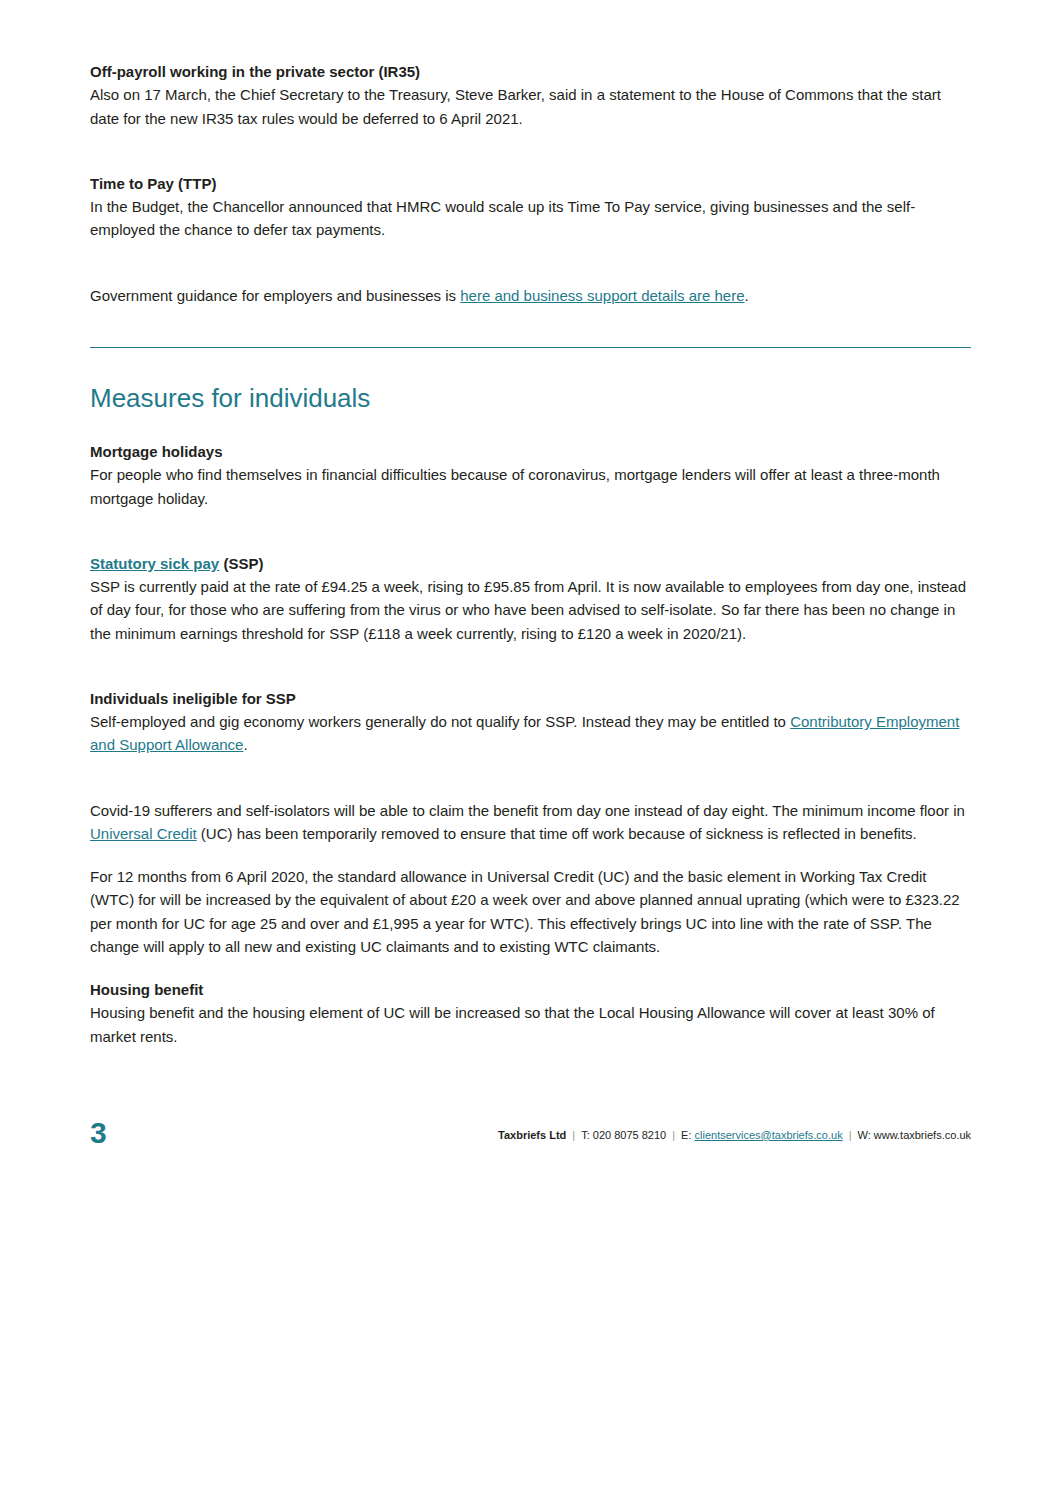Off-payroll working in the private sector (IR35)
Also on 17 March, the Chief Secretary to the Treasury, Steve Barker, said in a statement to the House of Commons that the start date for the new IR35 tax rules would be deferred to 6 April 2021.
Time to Pay (TTP)
In the Budget, the Chancellor announced that HMRC would scale up its Time To Pay service, giving businesses and the self-employed the chance to defer tax payments.
Government guidance for employers and businesses is here and business support details are here.
Measures for individuals
Mortgage holidays
For people who find themselves in financial difficulties because of coronavirus, mortgage lenders will offer at least a three-month mortgage holiday.
Statutory sick pay (SSP)
SSP is currently paid at the rate of £94.25 a week, rising to £95.85 from April. It is now available to employees from day one, instead of day four, for those who are suffering from the virus or who have been advised to self-isolate. So far there has been no change in the minimum earnings threshold for SSP (£118 a week currently, rising to £120 a week in 2020/21).
Individuals ineligible for SSP
Self-employed and gig economy workers generally do not qualify for SSP. Instead they may be entitled to Contributory Employment and Support Allowance.
Covid-19 sufferers and self-isolators will be able to claim the benefit from day one instead of day eight. The minimum income floor in Universal Credit (UC) has been temporarily removed to ensure that time off work because of sickness is reflected in benefits.
For 12 months from 6 April 2020, the standard allowance in Universal Credit (UC) and the basic element in Working Tax Credit (WTC) for will be increased by the equivalent of about £20 a week over and above planned annual uprating (which were to £323.22 per month for UC for age 25 and over and £1,995 a year for WTC). This effectively brings UC into line with the rate of SSP. The change will apply to all new and existing UC claimants and to existing WTC claimants.
Housing benefit
Housing benefit and the housing element of UC will be increased so that the Local Housing Allowance will cover at least 30% of market rents.
3
Taxbriefs Ltd|T: 020 8075 8210|E: clientservices@taxbriefs.co.uk|W: www.taxbriefs.co.uk